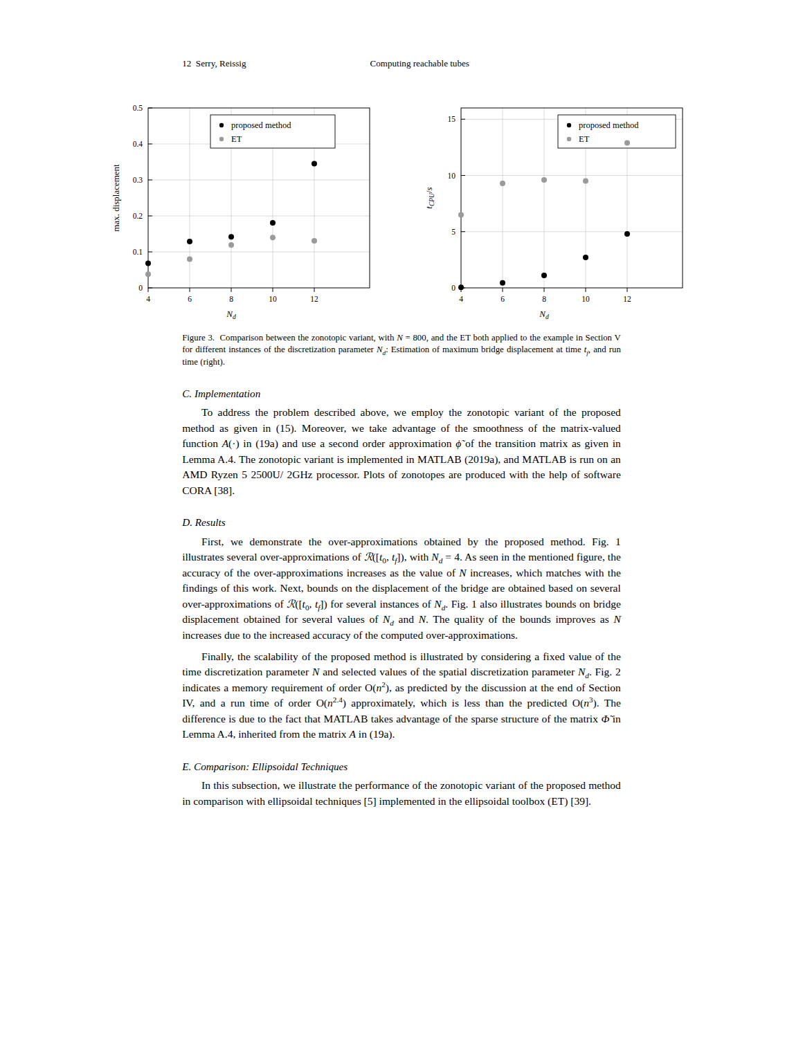12 Serry, Reissig
Computing reachable tubes
0 0.1 0.2 0.3 0.4 0.5 4 6 8 10 12 Nd max. displacement proposed method ET
0 5 10 15 4 6 8 10 12 Nd tCPU/s proposed method ET
Figure 3. Comparison between the zonotopic variant, with N = 800, and the ET both applied to the example in Section V for different instances of the discretization parameter Nd: Estimation of maximum bridge displacement at time tf, and run time (right).
C. Implementation
To address the problem described above, we employ the zonotopic variant of the proposed method as given in (15). Moreover, we take advantage of the smoothness of the matrix-valued function A(·) in (19a) and use a second order approximation ϕ̃ of the transition matrix as given in Lemma A.4. The zonotopic variant is implemented in MATLAB (2019a), and MATLAB is run on an AMD Ryzen 5 2500U/ 2GHz processor. Plots of zonotopes are produced with the help of software CORA [38].
D. Results
First, we demonstrate the over-approximations obtained by the proposed method. Fig. 1 illustrates several over-approximations of ℛ([t0, tf]), with Nd = 4. As seen in the mentioned figure, the accuracy of the over-approximations increases as the value of N increases, which matches with the findings of this work. Next, bounds on the displacement of the bridge are obtained based on several over-approximations of ℛ([t0, tf]) for several instances of Nd. Fig. 1 also illustrates bounds on bridge displacement obtained for several values of Nd and N. The quality of the bounds improves as N increases due to the increased accuracy of the computed over-approximations.
Finally, the scalability of the proposed method is illustrated by considering a fixed value of the time discretization parameter N and selected values of the spatial discretization parameter Nd. Fig. 2 indicates a memory requirement of order O(n2), as predicted by the discussion at the end of Section IV, and a run time of order O(n2.4) approximately, which is less than the predicted O(n3). The difference is due to the fact that MATLAB takes advantage of the sparse structure of the matrix Φ̃ in Lemma A.4, inherited from the matrix A in (19a).
E. Comparison: Ellipsoidal Techniques
In this subsection, we illustrate the performance of the zonotopic variant of the proposed method in comparison with ellipsoidal techniques [5] implemented in the ellipsoidal toolbox (ET) [39].